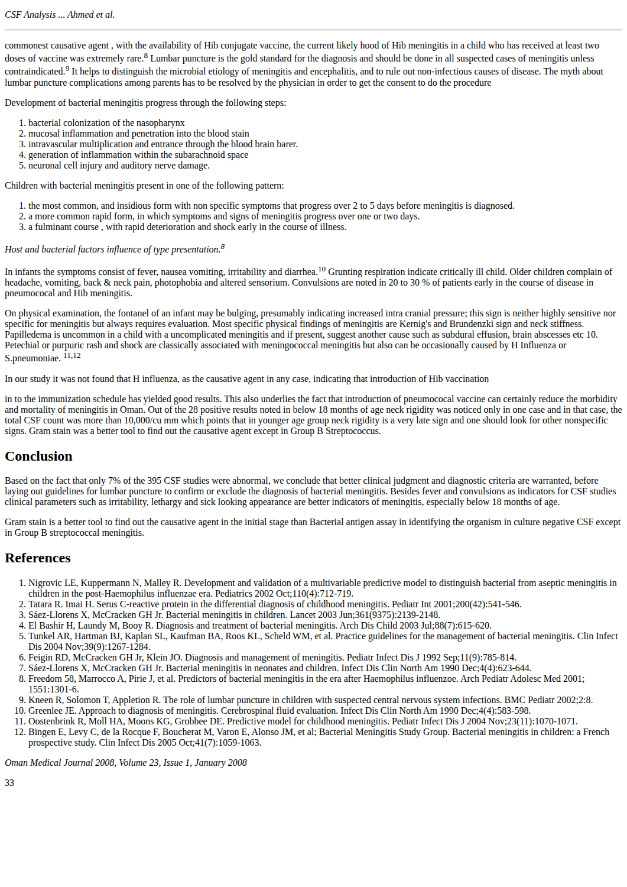CSF Analysis ... Ahmed et al.
commonest causative agent , with the availability of Hib conjugate vaccine, the current likely hood of Hib meningitis in a child who has received at least two doses of vaccine was extremely rare.8 Lumbar puncture is the gold standard for the diagnosis and should be done in all suspected cases of meningitis unless contraindicated.9 It helps to distinguish the microbial etiology of meningitis and encephalitis, and to rule out non-infectious causes of disease. The myth about lumbar puncture complications among parents has to be resolved by the physician in order to get the consent to do the procedure
Development of bacterial meningitis progress through the following steps:
bacterial colonization of the nasopharynx
mucosal inflammation and penetration into the blood stain
intravascular multiplication and entrance through the blood brain barer.
generation of inflammation within the subarachnoid space
neuronal cell injury and auditory nerve damage.
Children with bacterial meningitis present in one of the following pattern:
the most common, and insidious form with non specific symptoms that progress over 2 to 5 days before meningitis is diagnosed.
a more common rapid form, in which symptoms and signs of meningitis progress over one or two days.
a fulminant course , with rapid deterioration and shock early in the course of illness.
Host and bacterial factors influence of type presentation.8
In infants the symptoms consist of fever, nausea vomiting, irritability and diarrhea.10 Grunting respiration indicate critically ill child. Older children complain of headache, vomiting, back & neck pain, photophobia and altered sensorium. Convulsions are noted in 20 to 30 % of patients early in the course of disease in pneumococal and Hib meningitis.
On physical examination, the fontanel of an infant may be bulging, presumably indicating increased intra cranial pressure; this sign is neither highly sensitive nor specific for meningitis but always requires evaluation. Most specific physical findings of meningitis are Kernig's and Brundenzki sign and neck stiffness. Papilledema is uncommon in a child with a uncomplicated meningitis and if present, suggest another cause such as subdural effusion, brain abscesses etc 10. Petechial or purpuric rash and shock are classically associated with meningococcal meningitis but also can be occasionally caused by H Influenza or S.pneumoniae. 11,12
In our study it was not found that H influenza, as the causative agent in any case, indicating that introduction of Hib vaccination
in to the immunization schedule has yielded good results. This also underlies the fact that introduction of pneumococal vaccine can certainly reduce the morbidity and mortality of meningitis in Oman. Out of the 28 positive results noted in below 18 months of age neck rigidity was noticed only in one case and in that case, the total CSF count was more than 10,000/cu mm which points that in younger age group neck rigidity is a very late sign and one should look for other nonspecific signs. Gram stain was a better tool to find out the causative agent except in Group B Streptococcus.
Conclusion
Based on the fact that only 7% of the 395 CSF studies were abnormal, we conclude that better clinical judgment and diagnostic criteria are warranted, before laying out guidelines for lumbar puncture to confirm or exclude the diagnosis of bacterial meningitis. Besides fever and convulsions as indicators for CSF studies clinical parameters such as irritability, lethargy and sick looking appearance are better indicators of meningitis, especially below 18 months of age.
Gram stain is a better tool to find out the causative agent in the initial stage than Bacterial antigen assay in identifying the organism in culture negative CSF except in Group B streptococcal meningitis.
References
Nigrovic LE, Kuppermann N, Malley R. Development and validation of a multivariable predictive model to distinguish bacterial from aseptic meningitis in children in the post-Haemophilus influenzae era. Pediatrics 2002 Oct;110(4):712-719.
Tatara R. Imai H. Serus C-reactive protein in the differential diagnosis of childhood meningitis. Pediatr Int 2001;200(42):541-546.
Sáez-Llorens X, McCracken GH Jr. Bacterial meningitis in children. Lancet 2003 Jun;361(9375):2139-2148.
El Bashir H, Laundy M, Booy R. Diagnosis and treatment of bacterial meningitis. Arch Dis Child 2003 Jul;88(7):615-620.
Tunkel AR, Hartman BJ, Kaplan SL, Kaufman BA, Roos KL, Scheld WM, et al. Practice guidelines for the management of bacterial meningitis. Clin Infect Dis 2004 Nov;39(9):1267-1284.
Feigin RD, McCracken GH Jr, Klein JO. Diagnosis and management of meningitis. Pediatr Infect Dis J 1992 Sep;11(9):785-814.
Sáez-Llorens X, McCracken GH Jr. Bacterial meningitis in neonates and children. Infect Dis Clin North Am 1990 Dec;4(4):623-644.
Freedom 58, Marrocco A, Pirie J, et al. Predictors of bacterial meningitis in the era after Haemophilus influenzoe. Arch Pediatr Adolesc Med 2001; 1551:1301-6.
Kneen R, Solomon T, Appletion R. The role of lumbar puncture in children with suspected central nervous system infections. BMC Pediatr 2002;2:8.
Greenlee JE. Approach to diagnosis of meningitis. Cerebrospinal fluid evaluation. Infect Dis Clin North Am 1990 Dec;4(4):583-598.
Oostenbrink R, Moll HA, Moons KG, Grobbee DE. Predictive model for childhood meningitis. Pediatr Infect Dis J 2004 Nov;23(11):1070-1071.
Bingen E, Levy C, de la Rocque F, Boucherat M, Varon E, Alonso JM, et al; Bacterial Meningitis Study Group. Bacterial meningitis in children: a French prospective study. Clin Infect Dis 2005 Oct;41(7):1059-1063.
Oman Medical Journal 2008, Volume 23, Issue 1, January 2008
33